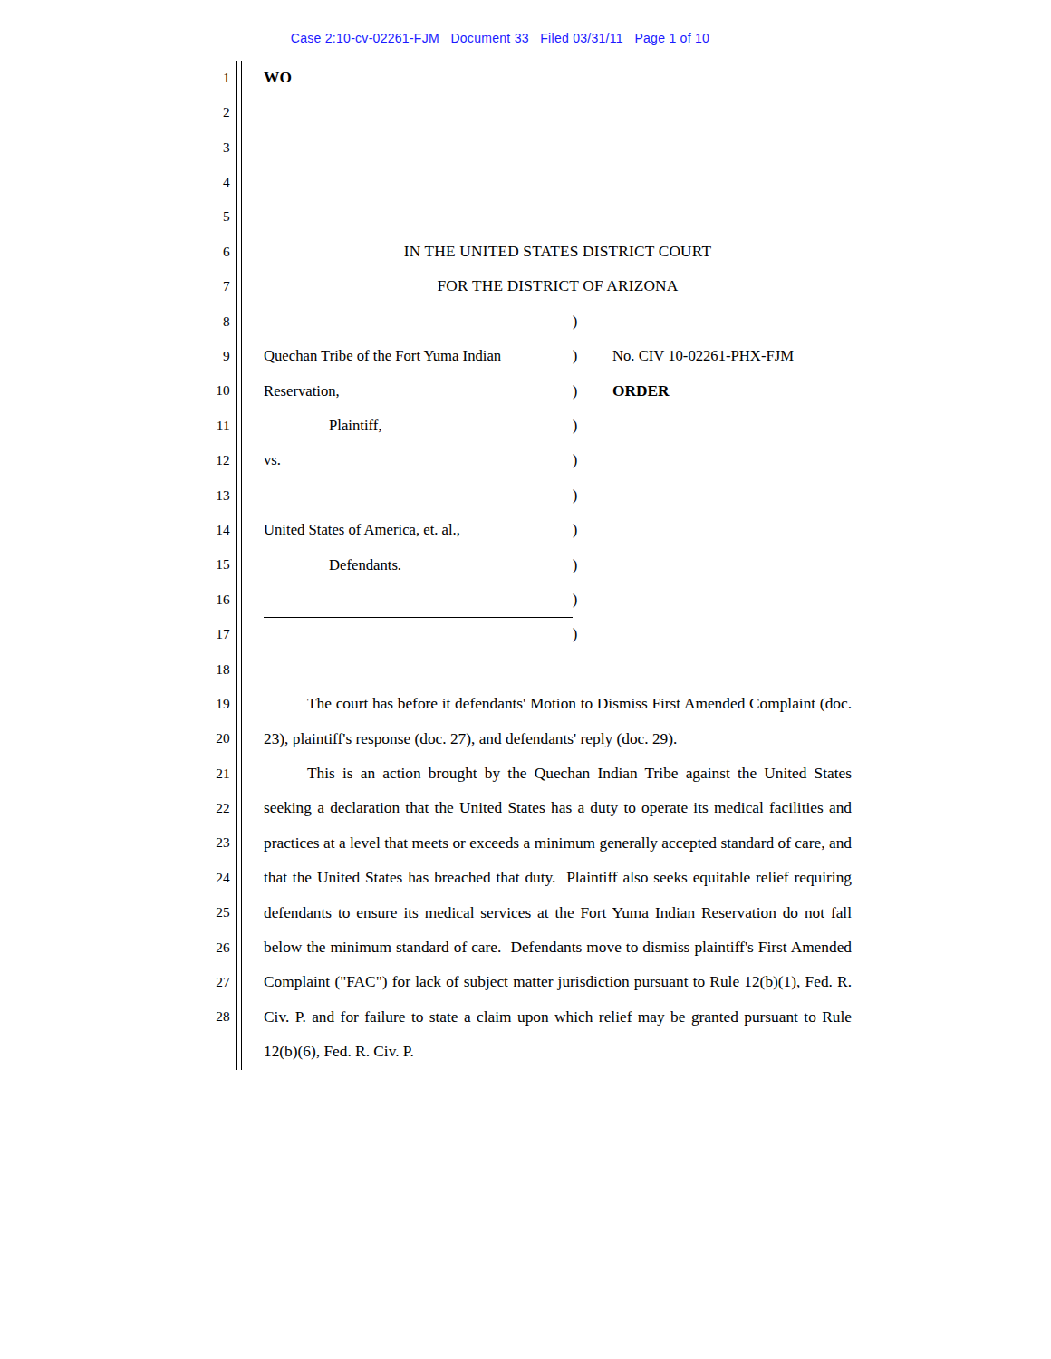Case 2:10-cv-02261-FJM Document 33 Filed 03/31/11 Page 1 of 10
1
2
3
4
5
6
7
8
9
10
11
12
13
14
15
16
17
18
19
20
21
22
23
24
25
26
27
28
WO
IN THE UNITED STATES DISTRICT COURT
FOR THE DISTRICT OF ARIZONA
Quechan Tribe of the Fort Yuma Indian
Reservation,
Plaintiff,
vs.
United States of America, et. al.,
Defendants.
)
)
)
)
)
)
)
)
)
)
No. CIV 10-02261-PHX-FJM
ORDER
The court has before it defendants' Motion to Dismiss First Amended Complaint (doc. 23), plaintiff's response (doc. 27), and defendants' reply (doc. 29).
This is an action brought by the Quechan Indian Tribe against the United States seeking a declaration that the United States has a duty to operate its medical facilities and practices at a level that meets or exceeds a minimum generally accepted standard of care, and that the United States has breached that duty. Plaintiff also seeks equitable relief requiring defendants to ensure its medical services at the Fort Yuma Indian Reservation do not fall below the minimum standard of care. Defendants move to dismiss plaintiff's First Amended Complaint ("FAC") for lack of subject matter jurisdiction pursuant to Rule 12(b)(1), Fed. R. Civ. P. and for failure to state a claim upon which relief may be granted pursuant to Rule 12(b)(6), Fed. R. Civ. P.